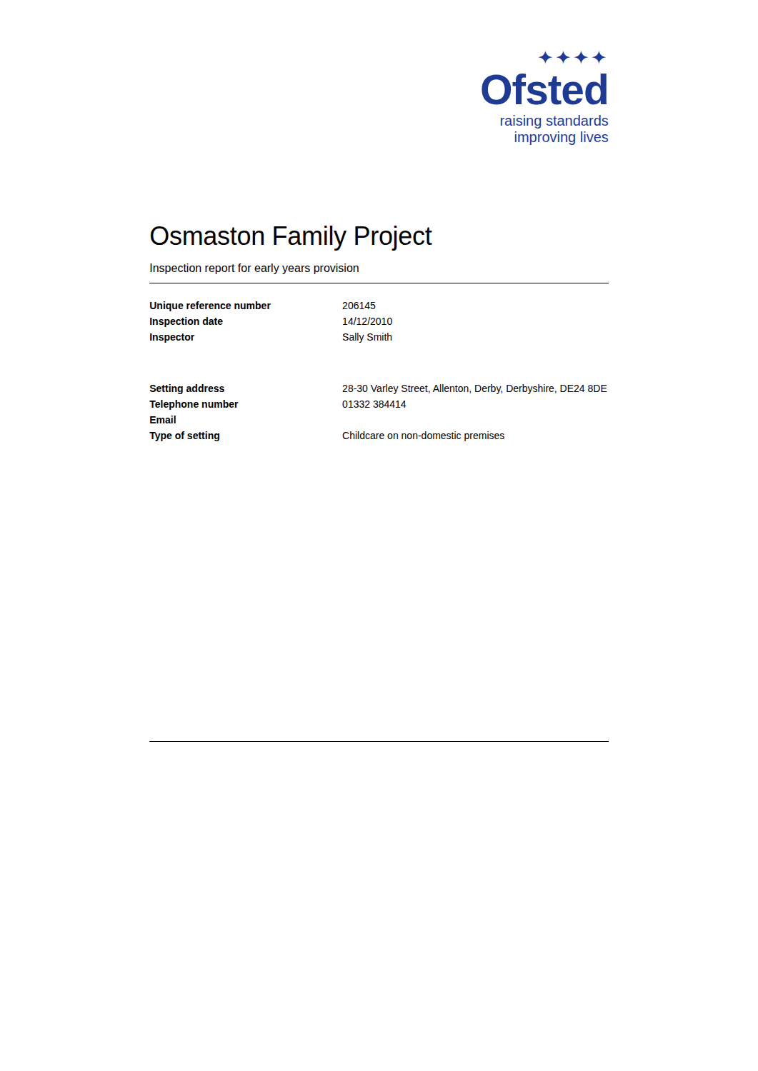✦✦✦✦
Ofsted
raising standards
improving lives
Osmaston Family Project
Inspection report for early years provision
| Unique reference number | 206145 |
| Inspection date | 14/12/2010 |
| Inspector | Sally Smith |
| Setting address | 28-30 Varley Street, Allenton, Derby, Derbyshire, DE24 8DE |
| Telephone number | 01332 384414 |
| Email | |
| Type of setting | Childcare on non-domestic premises |